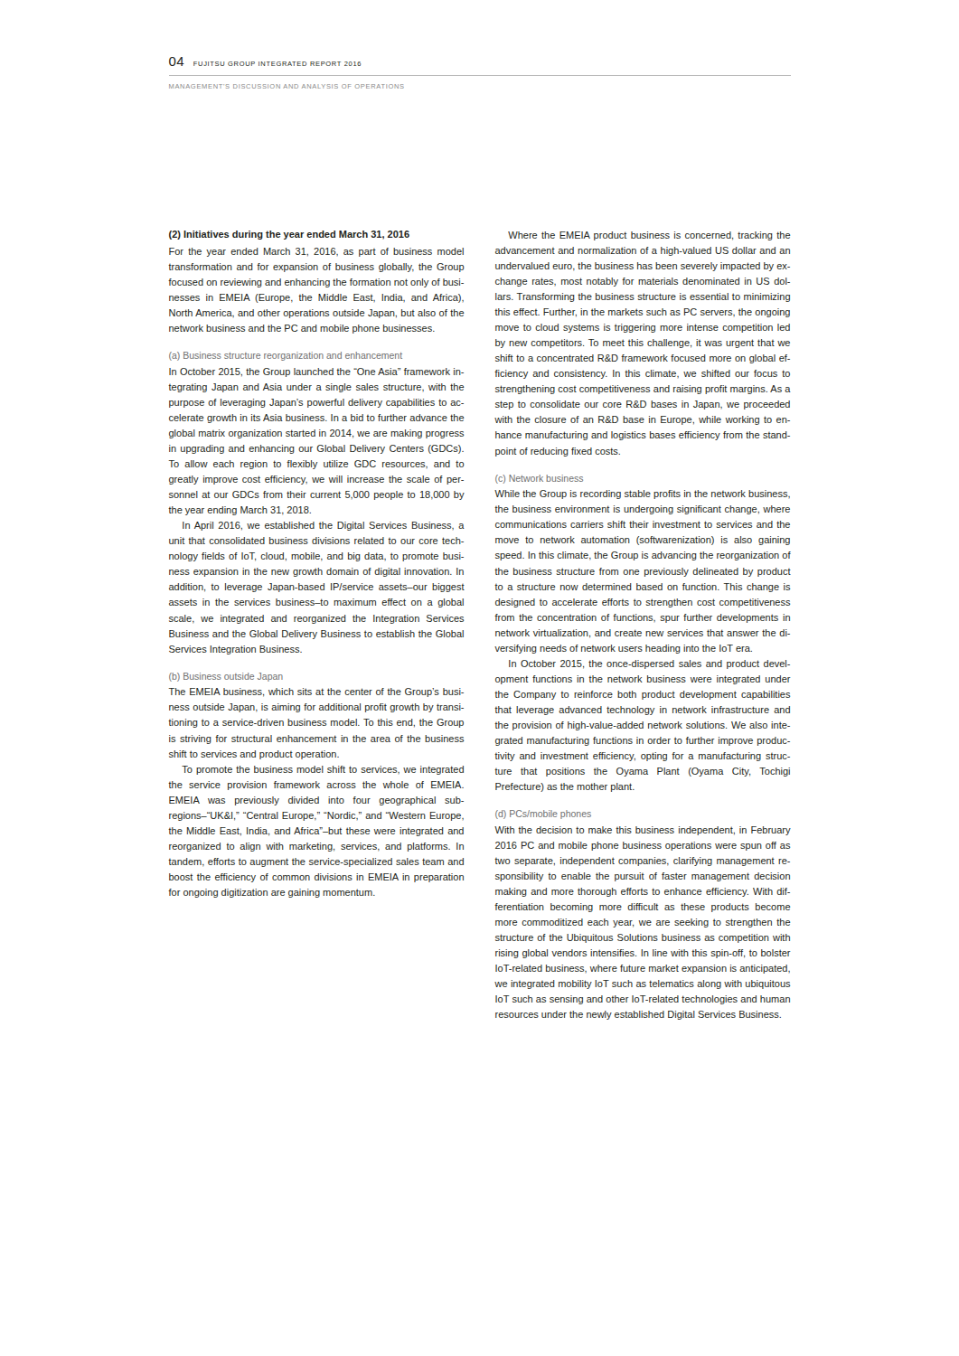04 Fujitsu Group Integrated Report 2016
Management's Discussion and Analysis of Operations
(2) Initiatives during the year ended March 31, 2016
For the year ended March 31, 2016, as part of business model transformation and for expansion of business globally, the Group focused on reviewing and enhancing the formation not only of businesses in EMEIA (Europe, the Middle East, India, and Africa), North America, and other operations outside Japan, but also of the network business and the PC and mobile phone businesses.
(a) Business structure reorganization and enhancement
In October 2015, the Group launched the “One Asia” framework integrating Japan and Asia under a single sales structure, with the purpose of leveraging Japan’s powerful delivery capabilities to accelerate growth in its Asia business. In a bid to further advance the global matrix organization started in 2014, we are making progress in upgrading and enhancing our Global Delivery Centers (GDCs). To allow each region to flexibly utilize GDC resources, and to greatly improve cost efficiency, we will increase the scale of personnel at our GDCs from their current 5,000 people to 18,000 by the year ending March 31, 2018.
In April 2016, we established the Digital Services Business, a unit that consolidated business divisions related to our core technology fields of IoT, cloud, mobile, and big data, to promote business expansion in the new growth domain of digital innovation. In addition, to leverage Japan-based IP/service assets–our biggest assets in the services business–to maximum effect on a global scale, we integrated and reorganized the Integration Services Business and the Global Delivery Business to establish the Global Services Integration Business.
(b) Business outside Japan
The EMEIA business, which sits at the center of the Group’s business outside Japan, is aiming for additional profit growth by transitioning to a service-driven business model. To this end, the Group is striving for structural enhancement in the area of the business shift to services and product operation.
To promote the business model shift to services, we integrated the service provision framework across the whole of EMEIA. EMEIA was previously divided into four geographical sub-regions–“UK&I,” “Central Europe,” “Nordic,” and “Western Europe, the Middle East, India, and Africa”–but these were integrated and reorganized to align with marketing, services, and platforms. In tandem, efforts to augment the service-specialized sales team and boost the efficiency of common divisions in EMEIA in preparation for ongoing digitization are gaining momentum.
Where the EMEIA product business is concerned, tracking the advancement and normalization of a high-valued US dollar and an undervalued euro, the business has been severely impacted by exchange rates, most notably for materials denominated in US dollars. Transforming the business structure is essential to minimizing this effect. Further, in the markets such as PC servers, the ongoing move to cloud systems is triggering more intense competition led by new competitors. To meet this challenge, it was urgent that we shift to a concentrated R&D framework focused more on global efficiency and consistency. In this climate, we shifted our focus to strengthening cost competitiveness and raising profit margins. As a step to consolidate our core R&D bases in Japan, we proceeded with the closure of an R&D base in Europe, while working to enhance manufacturing and logistics bases efficiency from the standpoint of reducing fixed costs.
(c) Network business
While the Group is recording stable profits in the network business, the business environment is undergoing significant change, where communications carriers shift their investment to services and the move to network automation (softwarenization) is also gaining speed. In this climate, the Group is advancing the reorganization of the business structure from one previously delineated by product to a structure now determined based on function. This change is designed to accelerate efforts to strengthen cost competitiveness from the concentration of functions, spur further developments in network virtualization, and create new services that answer the diversifying needs of network users heading into the IoT era.
In October 2015, the once-dispersed sales and product development functions in the network business were integrated under the Company to reinforce both product development capabilities that leverage advanced technology in network infrastructure and the provision of high-value-added network solutions. We also integrated manufacturing functions in order to further improve productivity and investment efficiency, opting for a manufacturing structure that positions the Oyama Plant (Oyama City, Tochigi Prefecture) as the mother plant.
(d) PCs/mobile phones
With the decision to make this business independent, in February 2016 PC and mobile phone business operations were spun off as two separate, independent companies, clarifying management responsibility to enable the pursuit of faster management decision making and more thorough efforts to enhance efficiency. With differentiation becoming more difficult as these products become more commoditized each year, we are seeking to strengthen the structure of the Ubiquitous Solutions business as competition with rising global vendors intensifies. In line with this spin-off, to bolster IoT-related business, where future market expansion is anticipated, we integrated mobility IoT such as telematics along with ubiquitous IoT such as sensing and other IoT-related technologies and human resources under the newly established Digital Services Business.